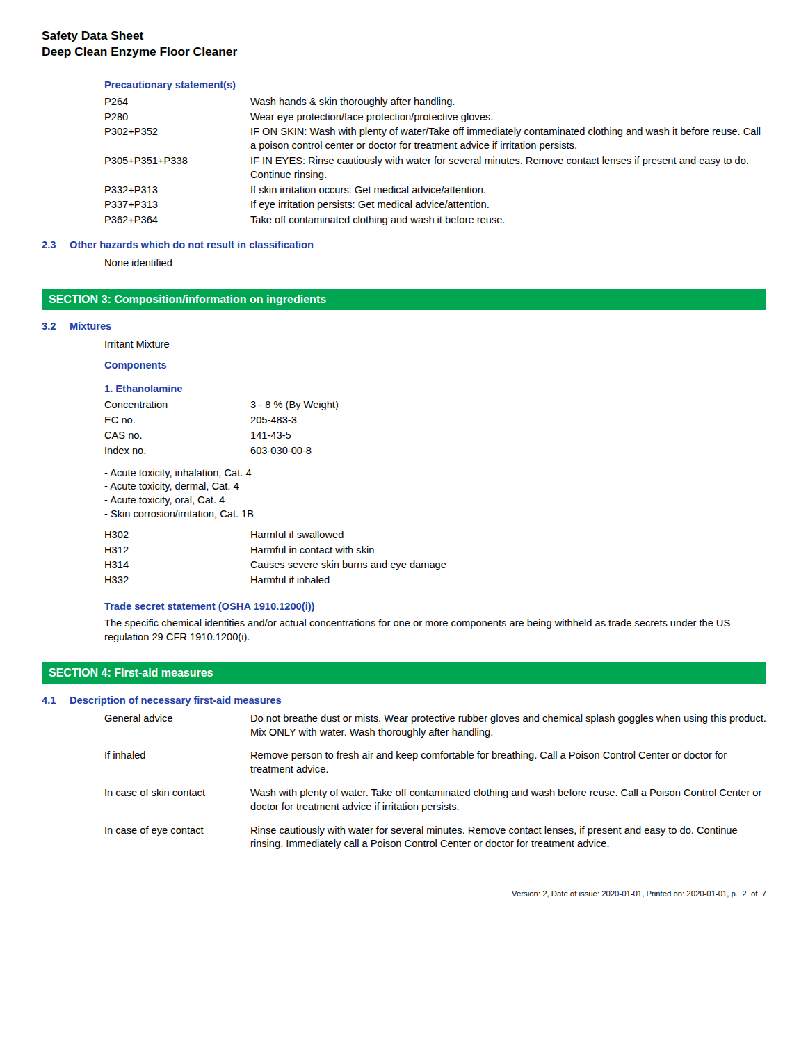Safety Data Sheet
Deep Clean Enzyme Floor Cleaner
Precautionary statement(s)
| P264 | Wash hands & skin thoroughly after handling. |
| P280 | Wear eye protection/face protection/protective gloves. |
| P302+P352 | IF ON SKIN: Wash with plenty of water/Take off immediately contaminated clothing and wash it before reuse. Call a poison control center or doctor for treatment advice if irritation persists. |
| P305+P351+P338 | IF IN EYES: Rinse cautiously with water for several minutes. Remove contact lenses if present and easy to do. Continue rinsing. |
| P332+P313 | If skin irritation occurs: Get medical advice/attention. |
| P337+P313 | If eye irritation persists: Get medical advice/attention. |
| P362+P364 | Take off contaminated clothing and wash it before reuse. |
2.3
Other hazards which do not result in classification
None identified
SECTION 3: Composition/information on ingredients
3.2
Mixtures
Irritant Mixture
Components
1. Ethanolamine
| Concentration | 3 - 8 % (By Weight) |
| EC no. | 205-483-3 |
| CAS no. | 141-43-5 |
| Index no. | 603-030-00-8 |
- Acute toxicity, inhalation, Cat. 4
- Acute toxicity, dermal, Cat. 4
- Acute toxicity, oral, Cat. 4
- Skin corrosion/irritation, Cat. 1B
| H302 | Harmful if swallowed |
| H312 | Harmful in contact with skin |
| H314 | Causes severe skin burns and eye damage |
| H332 | Harmful if inhaled |
Trade secret statement (OSHA 1910.1200(i))
The specific chemical identities and/or actual concentrations for one or more components are being withheld as trade secrets under the US regulation 29 CFR 1910.1200(i).
SECTION 4: First-aid measures
4.1
Description of necessary first-aid measures
| General advice | Do not breathe dust or mists. Wear protective rubber gloves and chemical splash goggles when using this product. Mix ONLY with water. Wash thoroughly after handling. |
| If inhaled | Remove person to fresh air and keep comfortable for breathing. Call a Poison Control Center or doctor for treatment advice. |
| In case of skin contact | Wash with plenty of water. Take off contaminated clothing and wash before reuse. Call a Poison Control Center or doctor for treatment advice if irritation persists. |
| In case of eye contact | Rinse cautiously with water for several minutes. Remove contact lenses, if present and easy to do. Continue rinsing. Immediately call a Poison Control Center or doctor for treatment advice. |
Version: 2, Date of issue: 2020-01-01, Printed on: 2020-01-01, p. 2 of 7